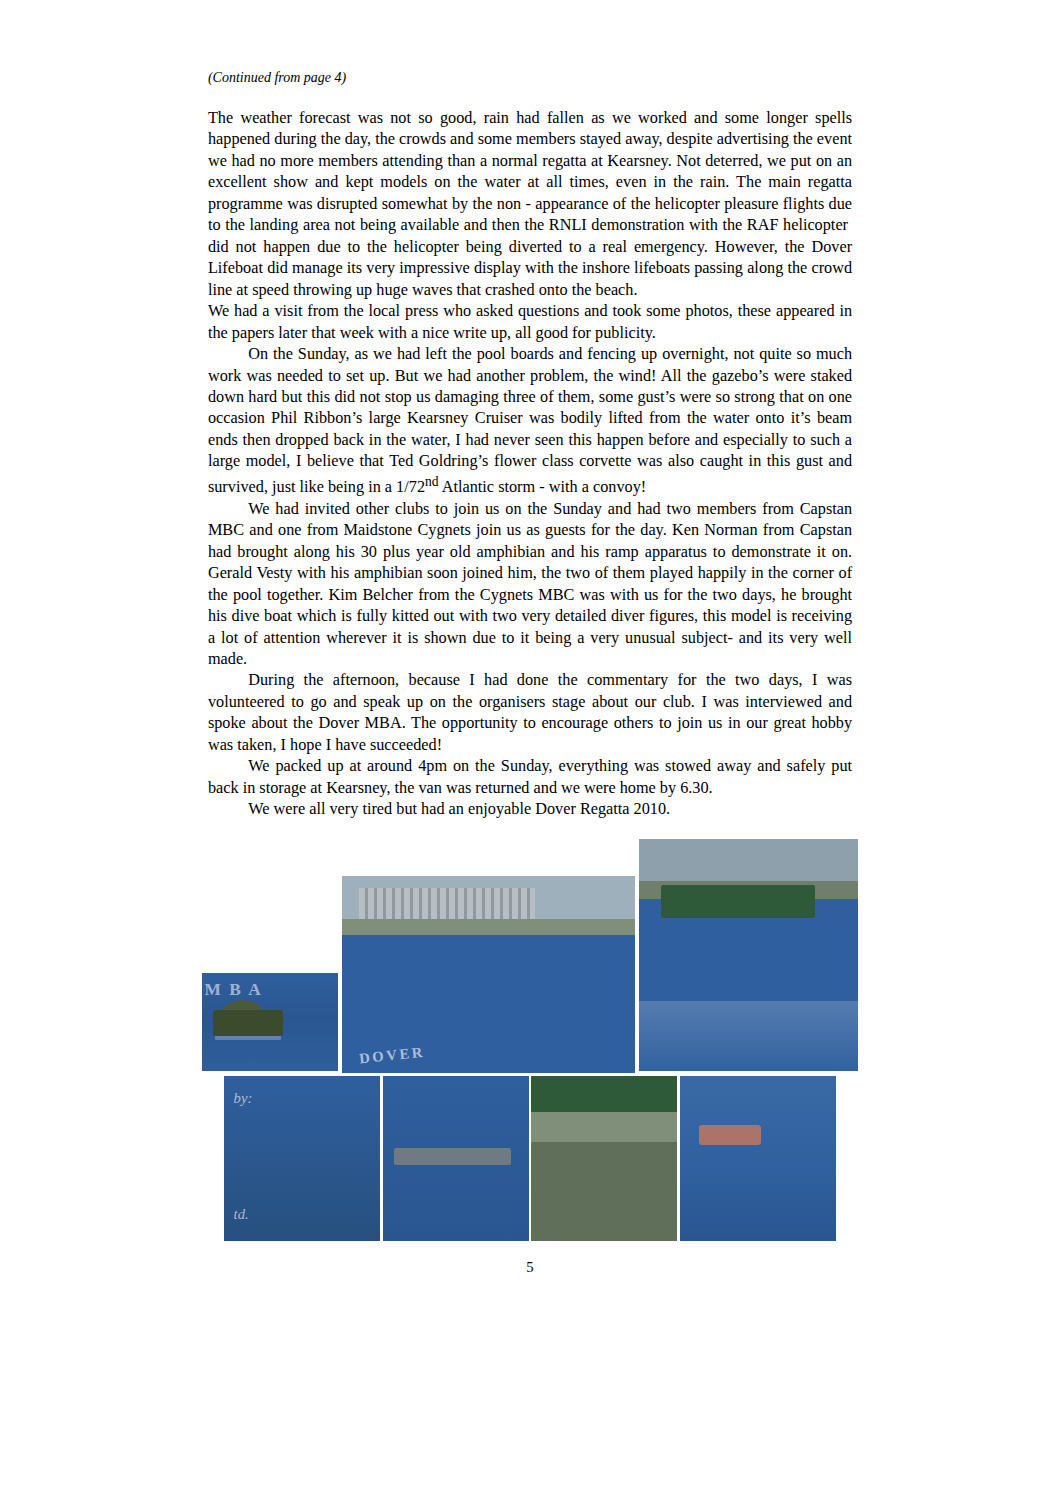(Continued from page 4)
The weather forecast was not so good, rain had fallen as we worked and some longer spells happened during the day, the crowds and some members stayed away, despite advertising the event we had no more members attending than a normal regatta at Kearsney. Not deterred, we put on an excellent show and kept models on the water at all times, even in the rain. The main regatta programme was disrupted somewhat by the non - appearance of the helicopter pleasure flights due to the landing area not being available and then the RNLI demonstration with the RAF helicopter did not happen due to the helicopter being diverted to a real emergency. However, the Dover Lifeboat did manage its very impressive display with the inshore lifeboats passing along the crowd line at speed throwing up huge waves that crashed onto the beach.
We had a visit from the local press who asked questions and took some photos, these appeared in the papers later that week with a nice write up, all good for publicity.
On the Sunday, as we had left the pool boards and fencing up overnight, not quite so much work was needed to set up. But we had another problem, the wind! All the gazebo’s were staked down hard but this did not stop us damaging three of them, some gust’s were so strong that on one occasion Phil Ribbon’s large Kearsney Cruiser was bodily lifted from the water onto it’s beam ends then dropped back in the water, I had never seen this happen before and especially to such a large model, I believe that Ted Goldring’s flower class corvette was also caught in this gust and survived, just like being in a 1/72nd Atlantic storm - with a convoy!
We had invited other clubs to join us on the Sunday and had two members from Capstan MBC and one from Maidstone Cygnets join us as guests for the day. Ken Norman from Capstan had brought along his 30 plus year old amphibian and his ramp apparatus to demonstrate it on. Gerald Vesty with his amphibian soon joined him, the two of them played happily in the corner of the pool together. Kim Belcher from the Cygnets MBC was with us for the two days, he brought his dive boat which is fully kitted out with two very detailed diver figures, this model is receiving a lot of attention wherever it is shown due to it being a very unusual subject- and its very well made.
During the afternoon, because I had done the commentary for the two days, I was volunteered to go and speak up on the organisers stage about our club. I was interviewed and spoke about the Dover MBA. The opportunity to encourage others to join us in our great hobby was taken, I hope I have succeeded!
We packed up at around 4pm on the Sunday, everything was stowed away and safely put back in storage at Kearsney, the van was returned and we were home by 6.30.
We were all very tired but had an enjoyable Dover Regatta 2010.
5